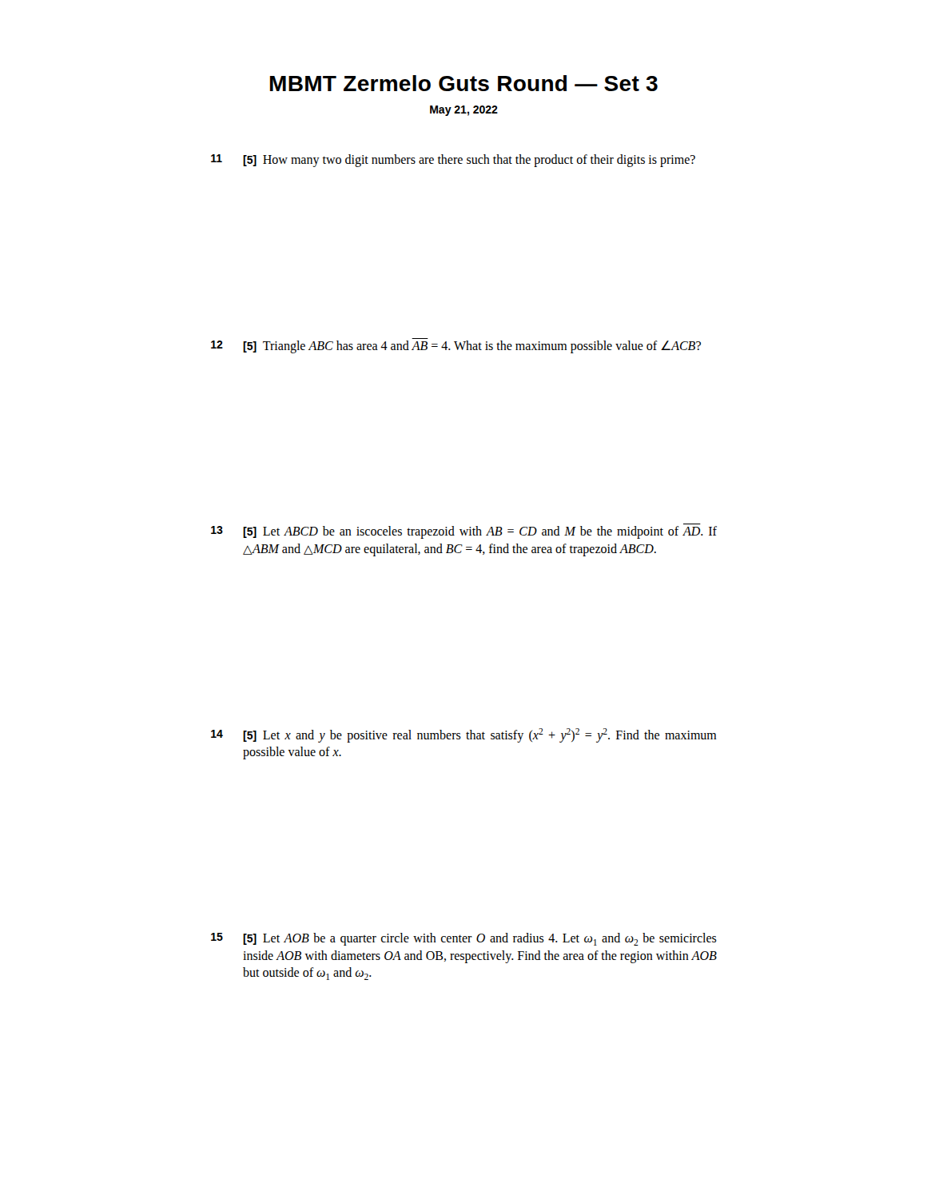MBMT Zermelo Guts Round — Set 3
May 21, 2022
11
[5] How many two digit numbers are there such that the product of their digits is prime?
12
[5] Triangle ABC has area 4 and AB = 4. What is the maximum possible value of ACB?
13
[5] Let ABCD be an iscoceles trapezoid with AB = CD and M be the midpoint of AD. If ABM and MCD are equilateral, and BC = 4, find the area of trapezoid ABCD.
14
[5] Let x and y be positive real numbers that satisfy (x2 + y2)2 = y2. Find the maximum possible value of x.
15
[5] Let AOB be a quarter circle with center O and radius 4. Let ω1 and ω2 be semicircles inside AOB with diameters OA and OB, respectively. Find the area of the region within AOB but outside of ω1 and ω2.